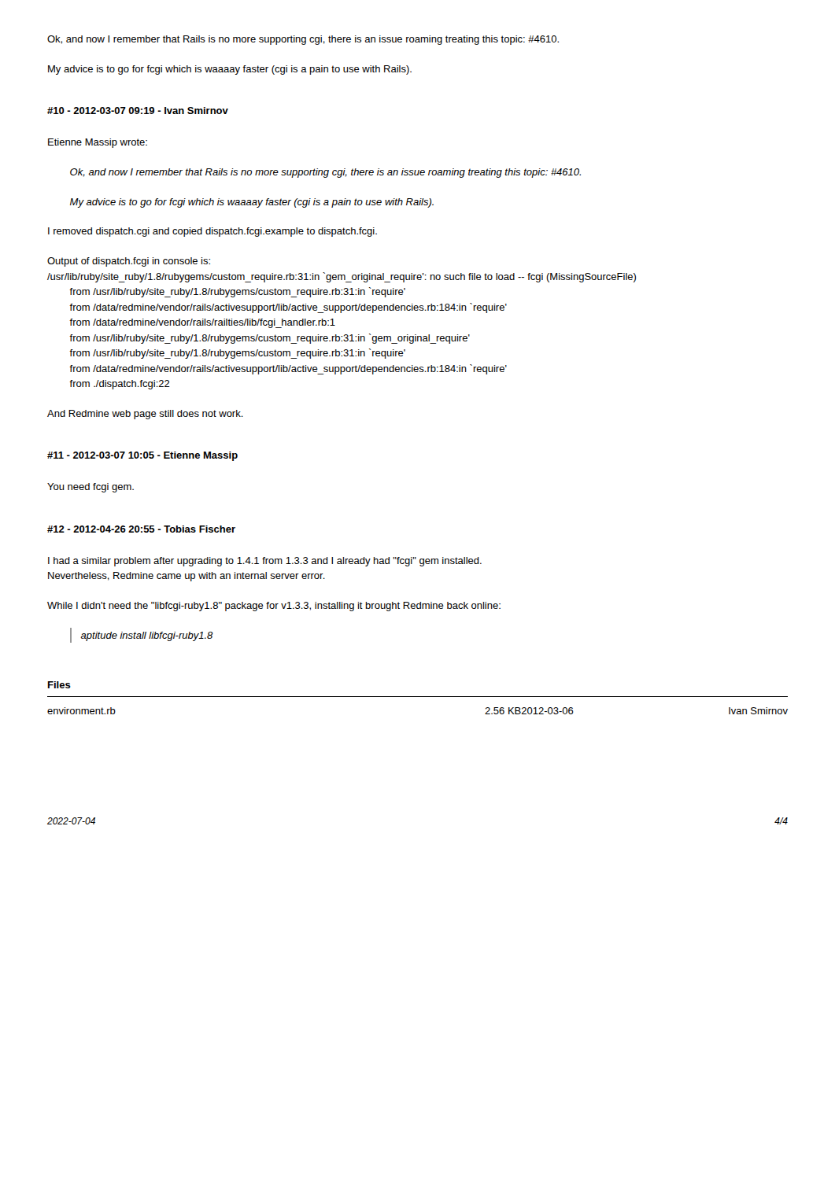Ok, and now I remember that Rails is no more supporting cgi, there is an issue roaming treating this topic: #4610.
My advice is to go for fcgi which is waaaay faster (cgi is a pain to use with Rails).
#10 - 2012-03-07 09:19 - Ivan Smirnov
Etienne Massip wrote:
Ok, and now I remember that Rails is no more supporting cgi, there is an issue roaming treating this topic: #4610.
My advice is to go for fcgi which is waaaay faster (cgi is a pain to use with Rails).
I removed dispatch.cgi and copied dispatch.fcgi.example to dispatch.fcgi.
Output of dispatch.fcgi in console is:
/usr/lib/ruby/site_ruby/1.8/rubygems/custom_require.rb:31:in `gem_original_require': no such file to load -- fcgi (MissingSourceFile)
from /usr/lib/ruby/site_ruby/1.8/rubygems/custom_require.rb:31:in `require'
from /data/redmine/vendor/rails/activesupport/lib/active_support/dependencies.rb:184:in `require'
from /data/redmine/vendor/rails/railties/lib/fcgi_handler.rb:1
from /usr/lib/ruby/site_ruby/1.8/rubygems/custom_require.rb:31:in `gem_original_require'
from /usr/lib/ruby/site_ruby/1.8/rubygems/custom_require.rb:31:in `require'
from /data/redmine/vendor/rails/activesupport/lib/active_support/dependencies.rb:184:in `require'
from ./dispatch.fcgi:22
And Redmine web page still does not work.
#11 - 2012-03-07 10:05 - Etienne Massip
You need fcgi gem.
#12 - 2012-04-26 20:55 - Tobias Fischer
I had a similar problem after upgrading to 1.4.1 from 1.3.3 and I already had "fcgi" gem installed.
Nevertheless, Redmine came up with an internal server error.
While I didn't need the "libfcgi-ruby1.8" package for v1.3.3, installing it brought Redmine back online:
aptitude install libfcgi-ruby1.8
Files
| environment.rb | 2.56 KB | 2012-03-06 | Ivan Smirnov |
2022-07-04 4/4